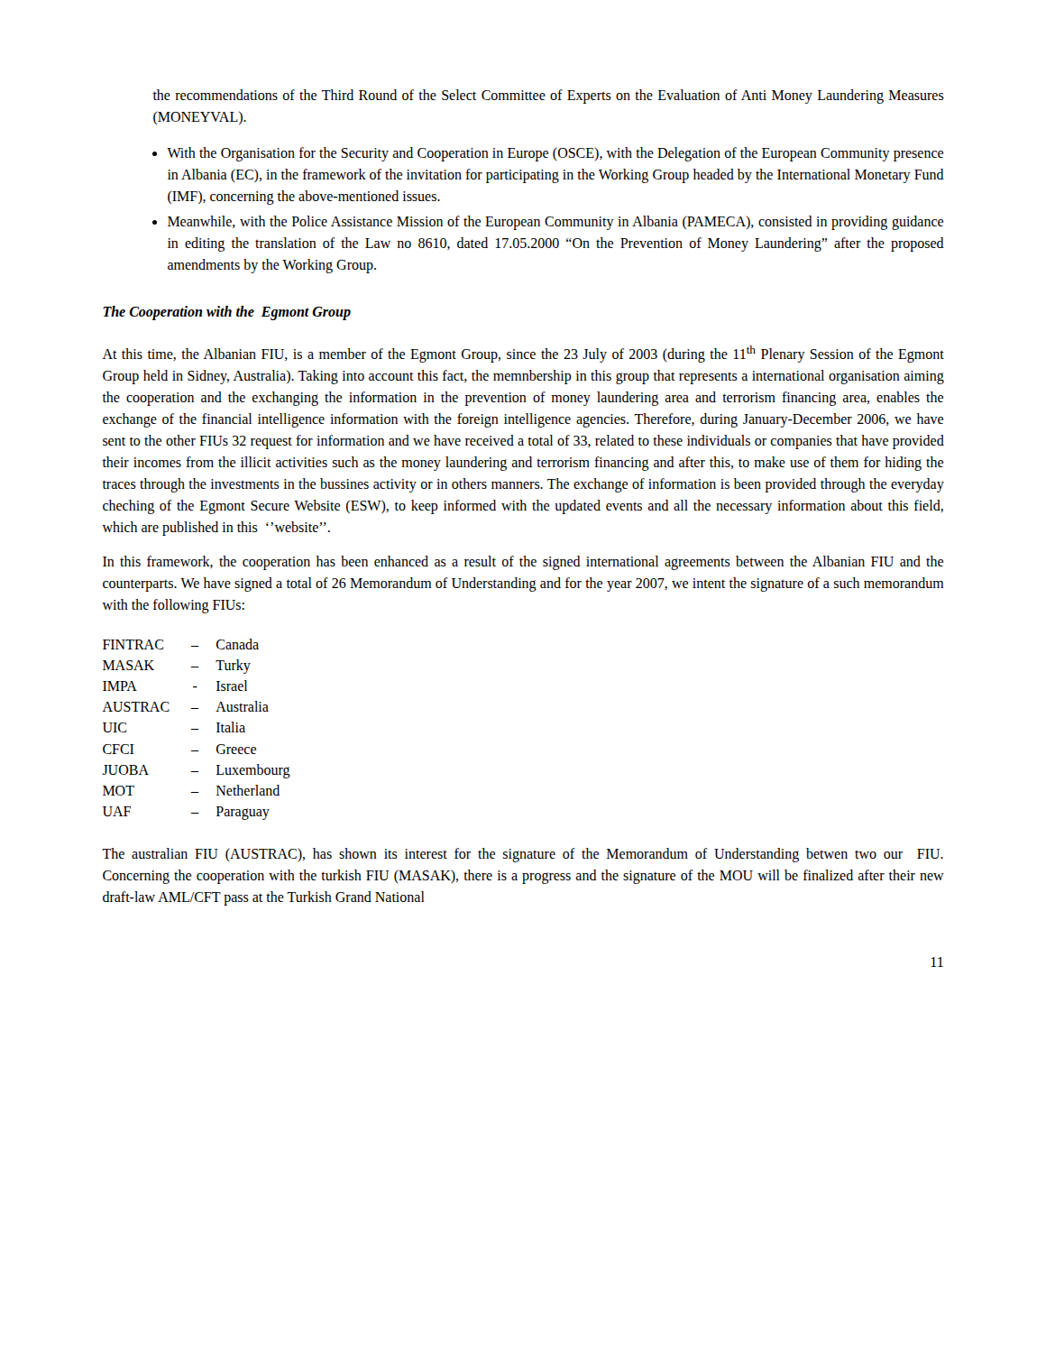the recommendations of the Third Round of the Select Committee of Experts on the Evaluation of Anti Money Laundering Measures (MONEYVAL).
With the Organisation for the Security and Cooperation in Europe (OSCE), with the Delegation of the European Community presence in Albania (EC), in the framework of the invitation for participating in the Working Group headed by the International Monetary Fund (IMF), concerning the above-mentioned issues.
Meanwhile, with the Police Assistance Mission of the European Community in Albania (PAMECA), consisted in providing guidance in editing the translation of the Law no 8610, dated 17.05.2000 “On the Prevention of Money Laundering” after the proposed amendments by the Working Group.
The Cooperation with the Egmont Group
At this time, the Albanian FIU, is a member of the Egmont Group, since the 23 July of 2003 (during the 11th Plenary Session of the Egmont Group held in Sidney, Australia). Taking into account this fact, the memnbership in this group that represents a international organisation aiming the cooperation and the exchanging the information in the prevention of money laundering area and terrorism financing area, enables the exchange of the financial intelligence information with the foreign intelligence agencies. Therefore, during January-December 2006, we have sent to the other FIUs 32 request for information and we have received a total of 33, related to these individuals or companies that have provided their incomes from the illicit activities such as the money laundering and terrorism financing and after this, to make use of them for hiding the traces through the investments in the bussines activity or in others manners. The exchange of information is been provided through the everyday cheching of the Egmont Secure Website (ESW), to keep informed with the updated events and all the necessary information about this field, which are published in this ‘’website’’.
In this framework, the cooperation has been enhanced as a result of the signed international agreements between the Albanian FIU and the counterparts. We have signed a total of 26 Memorandum of Understanding and for the year 2007, we intent the signature of a such memorandum with the following FIUs:
| FINTRAC | – | Canada |
| MASAK | – | Turky |
| IMPA | - | Israel |
| AUSTRAC | – | Australia |
| UIC | – | Italia |
| CFCI | – | Greece |
| JUOBA | – | Luxembourg |
| MOT | – | Netherland |
| UAF | – | Paraguay |
The australian FIU (AUSTRAC), has shown its interest for the signature of the Memorandum of Understanding betwen two our FIU. Concerning the cooperation with the turkish FIU (MASAK), there is a progress and the signature of the MOU will be finalized after their new draft-law AML/CFT pass at the Turkish Grand National
11